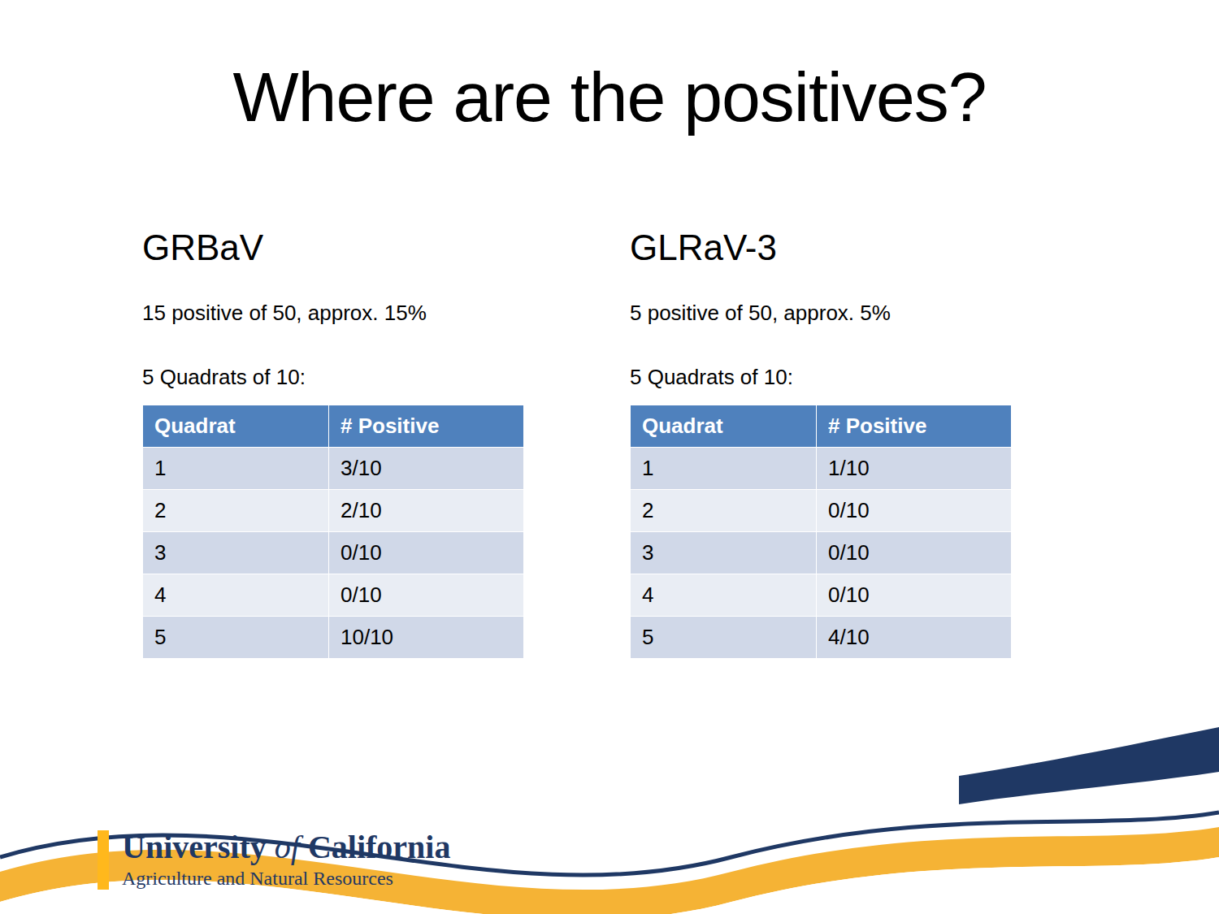Where are the positives?
GRBaV
15 positive of 50, approx. 15%
5 Quadrats of 10:
| Quadrat | # Positive |
| --- | --- |
| 1 | 3/10 |
| 2 | 2/10 |
| 3 | 0/10 |
| 4 | 0/10 |
| 5 | 10/10 |
GLRaV-3
5 positive of 50, approx. 5%
5 Quadrats of 10:
| Quadrat | # Positive |
| --- | --- |
| 1 | 1/10 |
| 2 | 0/10 |
| 3 | 0/10 |
| 4 | 0/10 |
| 5 | 4/10 |
University of California
Agriculture and Natural Resources